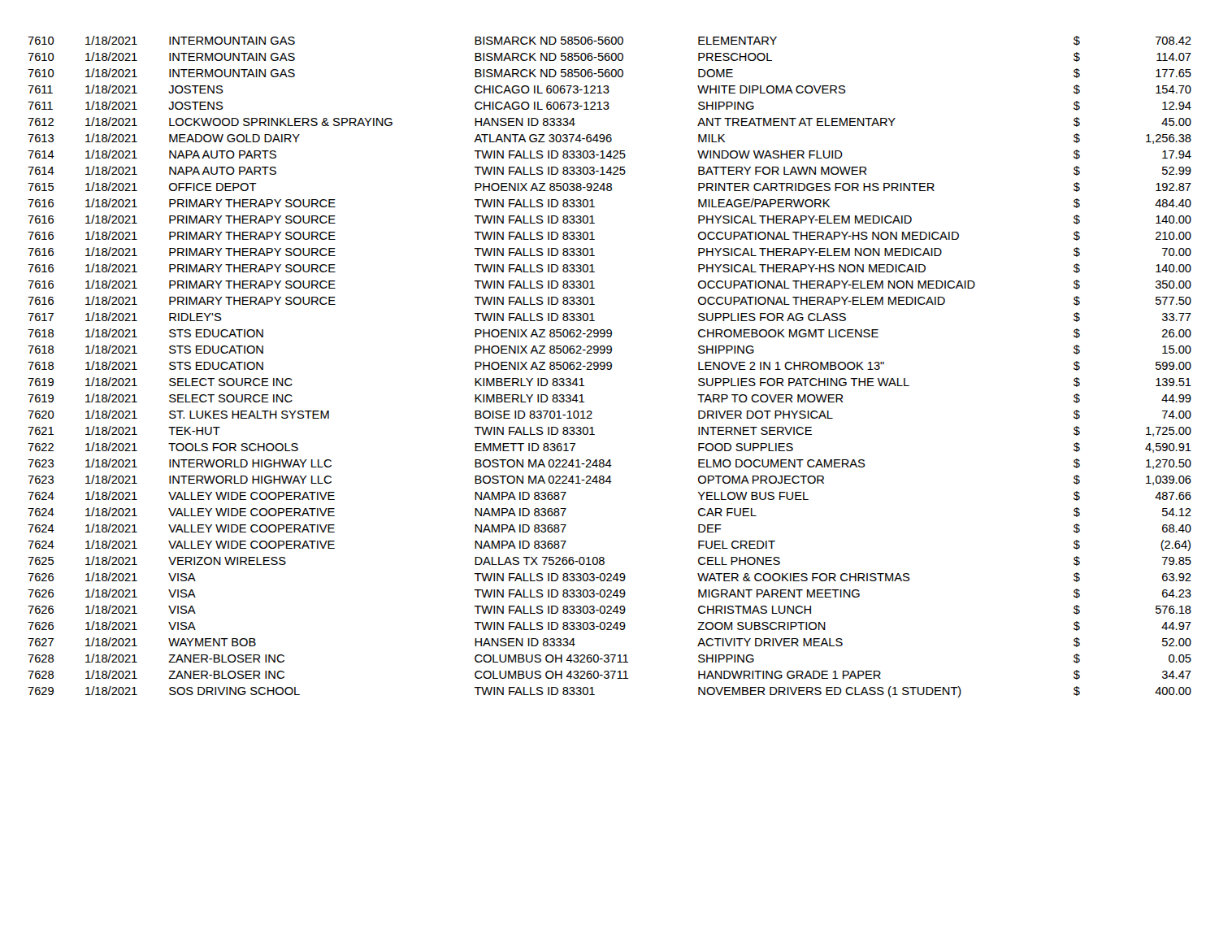| 7610 | 1/18/2021 | INTERMOUNTAIN GAS | BISMARCK ND 58506-5600 | ELEMENTARY | $ | 708.42 |
| 7610 | 1/18/2021 | INTERMOUNTAIN GAS | BISMARCK ND 58506-5600 | PRESCHOOL | $ | 114.07 |
| 7610 | 1/18/2021 | INTERMOUNTAIN GAS | BISMARCK ND 58506-5600 | DOME | $ | 177.65 |
| 7611 | 1/18/2021 | JOSTENS | CHICAGO IL 60673-1213 | WHITE DIPLOMA COVERS | $ | 154.70 |
| 7611 | 1/18/2021 | JOSTENS | CHICAGO IL 60673-1213 | SHIPPING | $ | 12.94 |
| 7612 | 1/18/2021 | LOCKWOOD SPRINKLERS & SPRAYING | HANSEN ID 83334 | ANT TREATMENT AT ELEMENTARY | $ | 45.00 |
| 7613 | 1/18/2021 | MEADOW GOLD DAIRY | ATLANTA GZ 30374-6496 | MILK | $ | 1,256.38 |
| 7614 | 1/18/2021 | NAPA AUTO PARTS | TWIN FALLS ID 83303-1425 | WINDOW WASHER FLUID | $ | 17.94 |
| 7614 | 1/18/2021 | NAPA AUTO PARTS | TWIN FALLS ID 83303-1425 | BATTERY FOR LAWN MOWER | $ | 52.99 |
| 7615 | 1/18/2021 | OFFICE DEPOT | PHOENIX AZ 85038-9248 | PRINTER CARTRIDGES FOR HS PRINTER | $ | 192.87 |
| 7616 | 1/18/2021 | PRIMARY THERAPY SOURCE | TWIN FALLS ID 83301 | MILEAGE/PAPERWORK | $ | 484.40 |
| 7616 | 1/18/2021 | PRIMARY THERAPY SOURCE | TWIN FALLS ID 83301 | PHYSICAL THERAPY-ELEM MEDICAID | $ | 140.00 |
| 7616 | 1/18/2021 | PRIMARY THERAPY SOURCE | TWIN FALLS ID 83301 | OCCUPATIONAL THERAPY-HS NON MEDICAID | $ | 210.00 |
| 7616 | 1/18/2021 | PRIMARY THERAPY SOURCE | TWIN FALLS ID 83301 | PHYSICAL THERAPY-ELEM NON MEDICAID | $ | 70.00 |
| 7616 | 1/18/2021 | PRIMARY THERAPY SOURCE | TWIN FALLS ID 83301 | PHYSICAL THERAPY-HS NON MEDICAID | $ | 140.00 |
| 7616 | 1/18/2021 | PRIMARY THERAPY SOURCE | TWIN FALLS ID 83301 | OCCUPATIONAL THERAPY-ELEM NON MEDICAID | $ | 350.00 |
| 7616 | 1/18/2021 | PRIMARY THERAPY SOURCE | TWIN FALLS ID 83301 | OCCUPATIONAL THERAPY-ELEM MEDICAID | $ | 577.50 |
| 7617 | 1/18/2021 | RIDLEY'S | TWIN FALLS ID 83301 | SUPPLIES FOR AG CLASS | $ | 33.77 |
| 7618 | 1/18/2021 | STS EDUCATION | PHOENIX AZ 85062-2999 | CHROMEBOOK MGMT LICENSE | $ | 26.00 |
| 7618 | 1/18/2021 | STS EDUCATION | PHOENIX AZ 85062-2999 | SHIPPING | $ | 15.00 |
| 7618 | 1/18/2021 | STS EDUCATION | PHOENIX AZ 85062-2999 | LENOVE 2 IN 1 CHROMBOOK 13" | $ | 599.00 |
| 7619 | 1/18/2021 | SELECT SOURCE INC | KIMBERLY ID 83341 | SUPPLIES FOR PATCHING THE WALL | $ | 139.51 |
| 7619 | 1/18/2021 | SELECT SOURCE INC | KIMBERLY ID 83341 | TARP TO COVER MOWER | $ | 44.99 |
| 7620 | 1/18/2021 | ST. LUKES HEALTH SYSTEM | BOISE ID 83701-1012 | DRIVER DOT PHYSICAL | $ | 74.00 |
| 7621 | 1/18/2021 | TEK-HUT | TWIN FALLS ID 83301 | INTERNET SERVICE | $ | 1,725.00 |
| 7622 | 1/18/2021 | TOOLS FOR SCHOOLS | EMMETT ID 83617 | FOOD SUPPLIES | $ | 4,590.91 |
| 7623 | 1/18/2021 | INTERWORLD HIGHWAY LLC | BOSTON MA 02241-2484 | ELMO DOCUMENT CAMERAS | $ | 1,270.50 |
| 7623 | 1/18/2021 | INTERWORLD HIGHWAY LLC | BOSTON MA 02241-2484 | OPTOMA PROJECTOR | $ | 1,039.06 |
| 7624 | 1/18/2021 | VALLEY WIDE COOPERATIVE | NAMPA ID 83687 | YELLOW BUS FUEL | $ | 487.66 |
| 7624 | 1/18/2021 | VALLEY WIDE COOPERATIVE | NAMPA ID 83687 | CAR FUEL | $ | 54.12 |
| 7624 | 1/18/2021 | VALLEY WIDE COOPERATIVE | NAMPA ID 83687 | DEF | $ | 68.40 |
| 7624 | 1/18/2021 | VALLEY WIDE COOPERATIVE | NAMPA ID 83687 | FUEL CREDIT | $ | (2.64) |
| 7625 | 1/18/2021 | VERIZON WIRELESS | DALLAS TX 75266-0108 | CELL PHONES | $ | 79.85 |
| 7626 | 1/18/2021 | VISA | TWIN FALLS ID 83303-0249 | WATER & COOKIES FOR CHRISTMAS | $ | 63.92 |
| 7626 | 1/18/2021 | VISA | TWIN FALLS ID 83303-0249 | MIGRANT PARENT MEETING | $ | 64.23 |
| 7626 | 1/18/2021 | VISA | TWIN FALLS ID 83303-0249 | CHRISTMAS LUNCH | $ | 576.18 |
| 7626 | 1/18/2021 | VISA | TWIN FALLS ID 83303-0249 | ZOOM SUBSCRIPTION | $ | 44.97 |
| 7627 | 1/18/2021 | WAYMENT BOB | HANSEN ID 83334 | ACTIVITY DRIVER MEALS | $ | 52.00 |
| 7628 | 1/18/2021 | ZANER-BLOSER INC | COLUMBUS OH 43260-3711 | SHIPPING | $ | 0.05 |
| 7628 | 1/18/2021 | ZANER-BLOSER INC | COLUMBUS OH 43260-3711 | HANDWRITING GRADE 1 PAPER | $ | 34.47 |
| 7629 | 1/18/2021 | SOS DRIVING SCHOOL | TWIN FALLS ID 83301 | NOVEMBER DRIVERS ED CLASS (1 STUDENT) | $ | 400.00 |